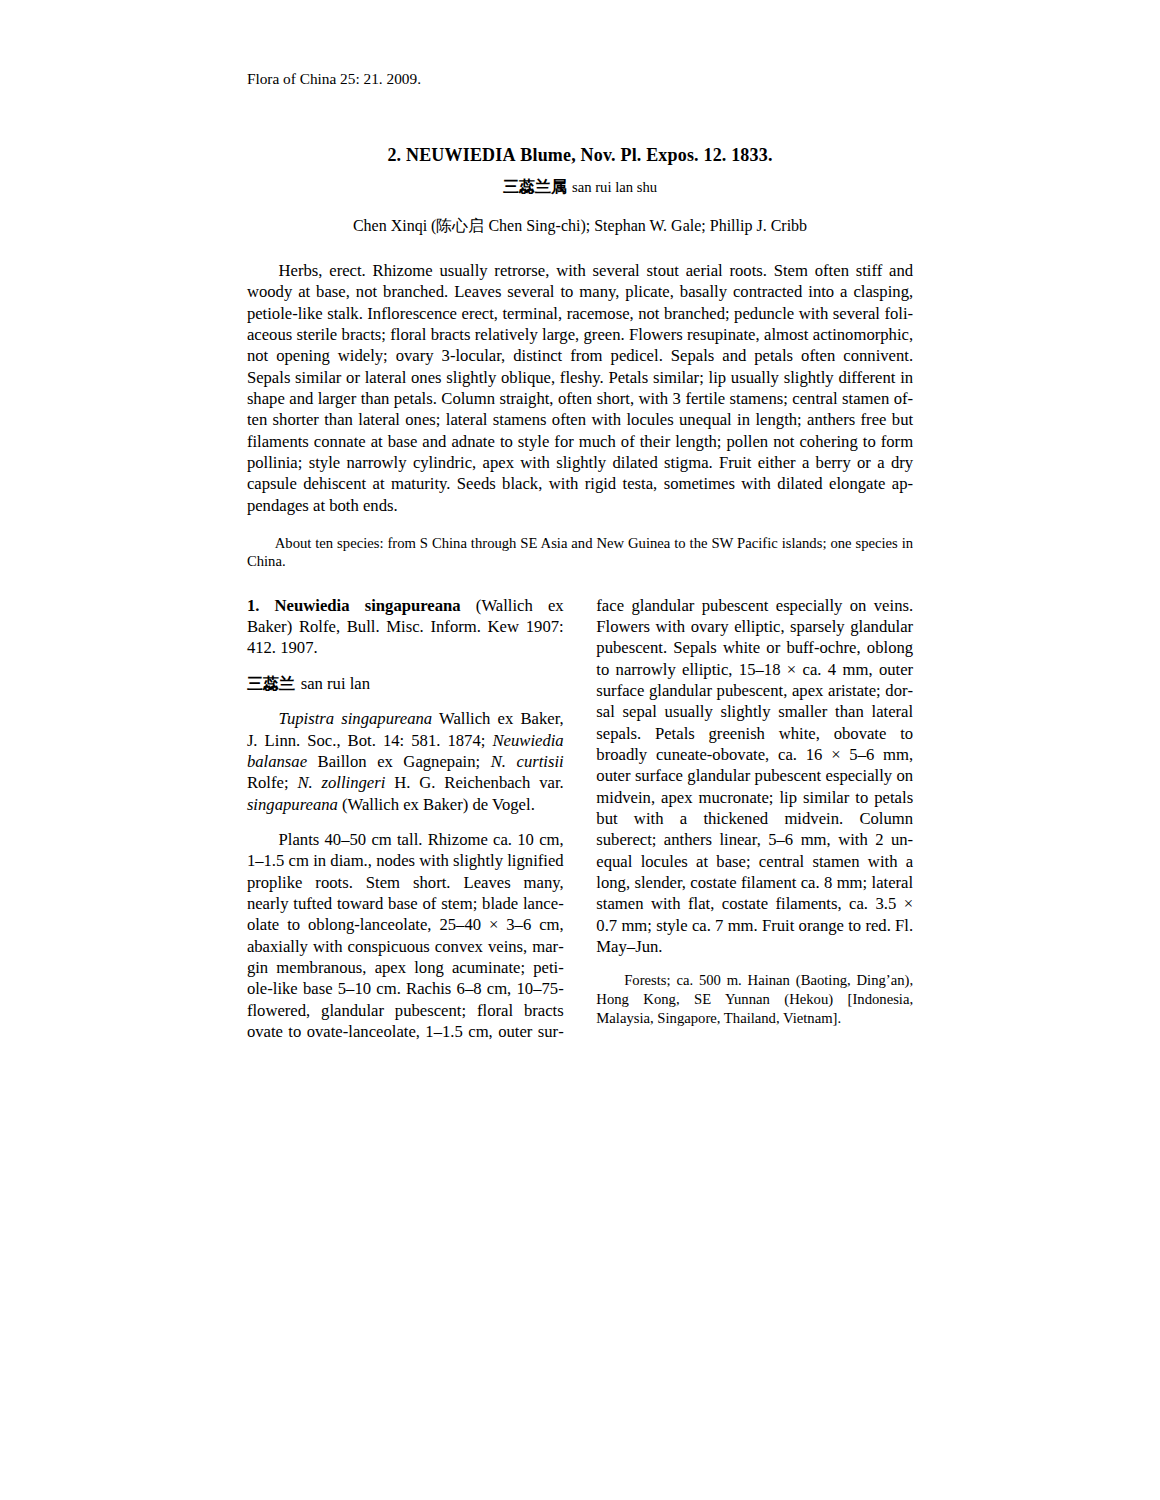Flora of China 25: 21. 2009.
2. NEUWIEDIA Blume, Nov. Pl. Expos. 12. 1833.
三蕊兰属 san rui lan shu
Chen Xinqi (陈心启 Chen Sing-chi); Stephan W. Gale; Phillip J. Cribb
Herbs, erect. Rhizome usually retrorse, with several stout aerial roots. Stem often stiff and woody at base, not branched. Leaves several to many, plicate, basally contracted into a clasping, petiole-like stalk. Inflorescence erect, terminal, racemose, not branched; peduncle with several foliaceous sterile bracts; floral bracts relatively large, green. Flowers resupinate, almost actinomorphic, not opening widely; ovary 3-locular, distinct from pedicel. Sepals and petals often connivent. Sepals similar or lateral ones slightly oblique, fleshy. Petals similar; lip usually slightly different in shape and larger than petals. Column straight, often short, with 3 fertile stamens; central stamen often shorter than lateral ones; lateral stamens often with locules unequal in length; anthers free but filaments connate at base and adnate to style for much of their length; pollen not cohering to form pollinia; style narrowly cylindric, apex with slightly dilated stigma. Fruit either a berry or a dry capsule dehiscent at maturity. Seeds black, with rigid testa, sometimes with dilated elongate appendages at both ends.
About ten species: from S China through SE Asia and New Guinea to the SW Pacific islands; one species in China.
1. Neuwiedia singapureana (Wallich ex Baker) Rolfe, Bull. Misc. Inform. Kew 1907: 412. 1907.
三蕊兰 san rui lan
Tupistra singapureana Wallich ex Baker, J. Linn. Soc., Bot. 14: 581. 1874; Neuwiedia balansae Baillon ex Gagnepain; N. curtisii Rolfe; N. zollingeri H. G. Reichenbach var. singapureana (Wallich ex Baker) de Vogel.
Plants 40–50 cm tall. Rhizome ca. 10 cm, 1–1.5 cm in diam., nodes with slightly lignified proplike roots. Stem short. Leaves many, nearly tufted toward base of stem; blade lanceolate to oblong-lanceolate, 25–40 × 3–6 cm, abaxially with conspicuous convex veins, margin membranous, apex long acuminate; petiole-like base 5–10 cm. Rachis 6–8 cm, 10–75-flowered, glandular pubescent; floral bracts ovate to ovate-lanceolate, 1–1.5 cm, outer surface glandular pubescent especially on veins. Flowers with ovary elliptic, sparsely glandular pubescent. Sepals white or buff-ochre, oblong to narrowly elliptic, 15–18 × ca. 4 mm, outer surface glandular pubescent, apex aristate; dorsal sepal usually slightly smaller than lateral sepals. Petals greenish white, obovate to broadly cuneate-obovate, ca. 16 × 5–6 mm, outer surface glandular pubescent especially on midvein, apex mucronate; lip similar to petals but with a thickened midvein. Column suberect; anthers linear, 5–6 mm, with 2 unequal locules at base; central stamen with a long, slender, costate filament ca. 8 mm; lateral stamen with flat, costate filaments, ca. 3.5 × 0.7 mm; style ca. 7 mm. Fruit orange to red. Fl. May–Jun.
Forests; ca. 500 m. Hainan (Baoting, Ding’an), Hong Kong, SE Yunnan (Hekou) [Indonesia, Malaysia, Singapore, Thailand, Vietnam].